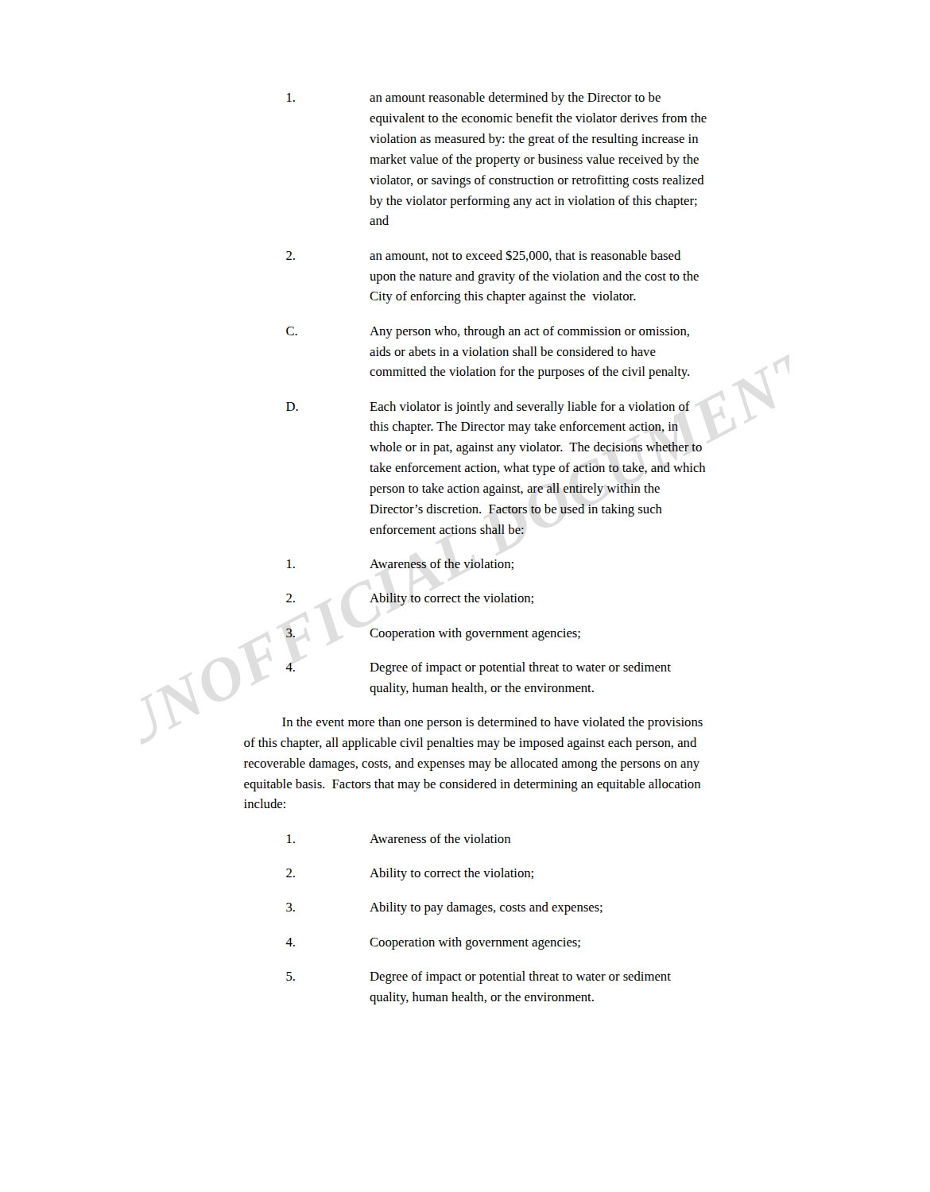UNOFFICIAL DOCUMENT
1. an amount reasonable determined by the Director to be equivalent to the economic benefit the violator derives from the violation as measured by: the great of the resulting increase in market value of the property or business value received by the violator, or savings of construction or retrofitting costs realized by the violator performing any act in violation of this chapter; and
2. an amount, not to exceed $25,000, that is reasonable based upon the nature and gravity of the violation and the cost to the City of enforcing this chapter against the violator.
C. Any person who, through an act of commission or omission, aids or abets in a violation shall be considered to have committed the violation for the purposes of the civil penalty.
D. Each violator is jointly and severally liable for a violation of this chapter. The Director may take enforcement action, in whole or in pat, against any violator. The decisions whether to take enforcement action, what type of action to take, and which person to take action against, are all entirely within the Director’s discretion. Factors to be used in taking such enforcement actions shall be:
1. Awareness of the violation;
2. Ability to correct the violation;
3. Cooperation with government agencies;
4. Degree of impact or potential threat to water or sediment quality, human health, or the environment.
In the event more than one person is determined to have violated the provisions of this chapter, all applicable civil penalties may be imposed against each person, and recoverable damages, costs, and expenses may be allocated among the persons on any equitable basis. Factors that may be considered in determining an equitable allocation include:
1. Awareness of the violation
2. Ability to correct the violation;
3. Ability to pay damages, costs and expenses;
4. Cooperation with government agencies;
5. Degree of impact or potential threat to water or sediment quality, human health, or the environment.